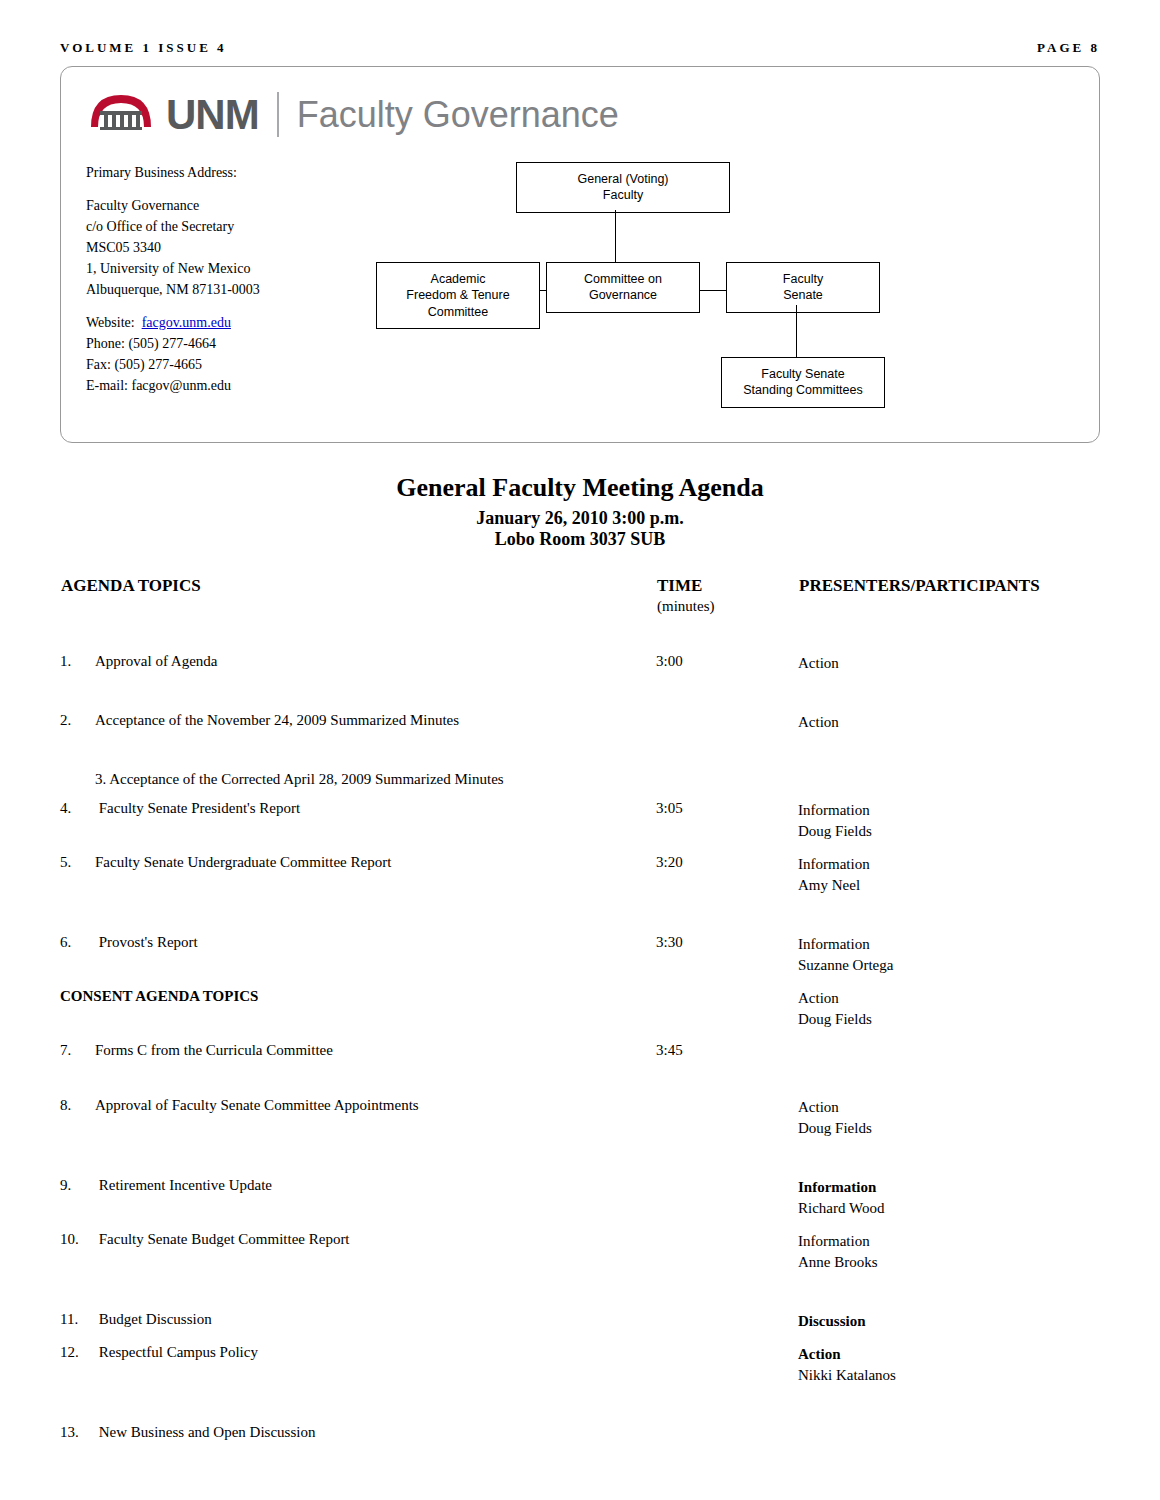VOLUME 1 ISSUE 4 PAGE 8
UNM
Faculty Governance
Primary Business Address:
Faculty Governance
c/o Office of the Secretary
MSC05 3340
1, University of New Mexico
Albuquerque, NM 87131-0003
Website: facgov.unm.edu
Phone: (505) 277-4664
Fax: (505) 277-4665
E-mail: facgov@unm.edu
General (Voting)
Faculty
Academic
Freedom & Tenure
Committee
Committee on
Governance
Faculty
Senate
Faculty Senate
Standing Committees
General Faculty Meeting Agenda
January 26, 2010 3:00 p.m.
Lobo Room 3037 SUB
| AGENDA TOPICS | TIME (minutes) | PRESENTERS/PARTICIPANTS |
| --- | --- | --- |
| 1. | Approval of Agenda | 3:00 | Action |
| 2. | Acceptance of the November 24, 2009 Summarized Minutes | | Action |
| | 3. Acceptance of the Corrected April 28, 2009 Summarized Minutes | | |
| 4. | Faculty Senate President's Report | 3:05 | Information Doug Fields |
| 5. | Faculty Senate Undergraduate Committee Report | 3:20 | Information Amy Neel |
| 6. | Provost's Report | 3:30 | Information Suzanne Ortega |
| CONSENT AGENDA TOPICS | | Action Doug Fields |
| 7. | Forms C from the Curricula Committee | 3:45 | |
| 8. | Approval of Faculty Senate Committee Appointments | | Action Doug Fields |
| 9. | Retirement Incentive Update | | Information Richard Wood |
| 10. | Faculty Senate Budget Committee Report | | Information Anne Brooks |
| 11. | Budget Discussion | | Discussion |
| 12. | Respectful Campus Policy | | Action Nikki Katalanos |
| 13. | New Business and Open Discussion | | |